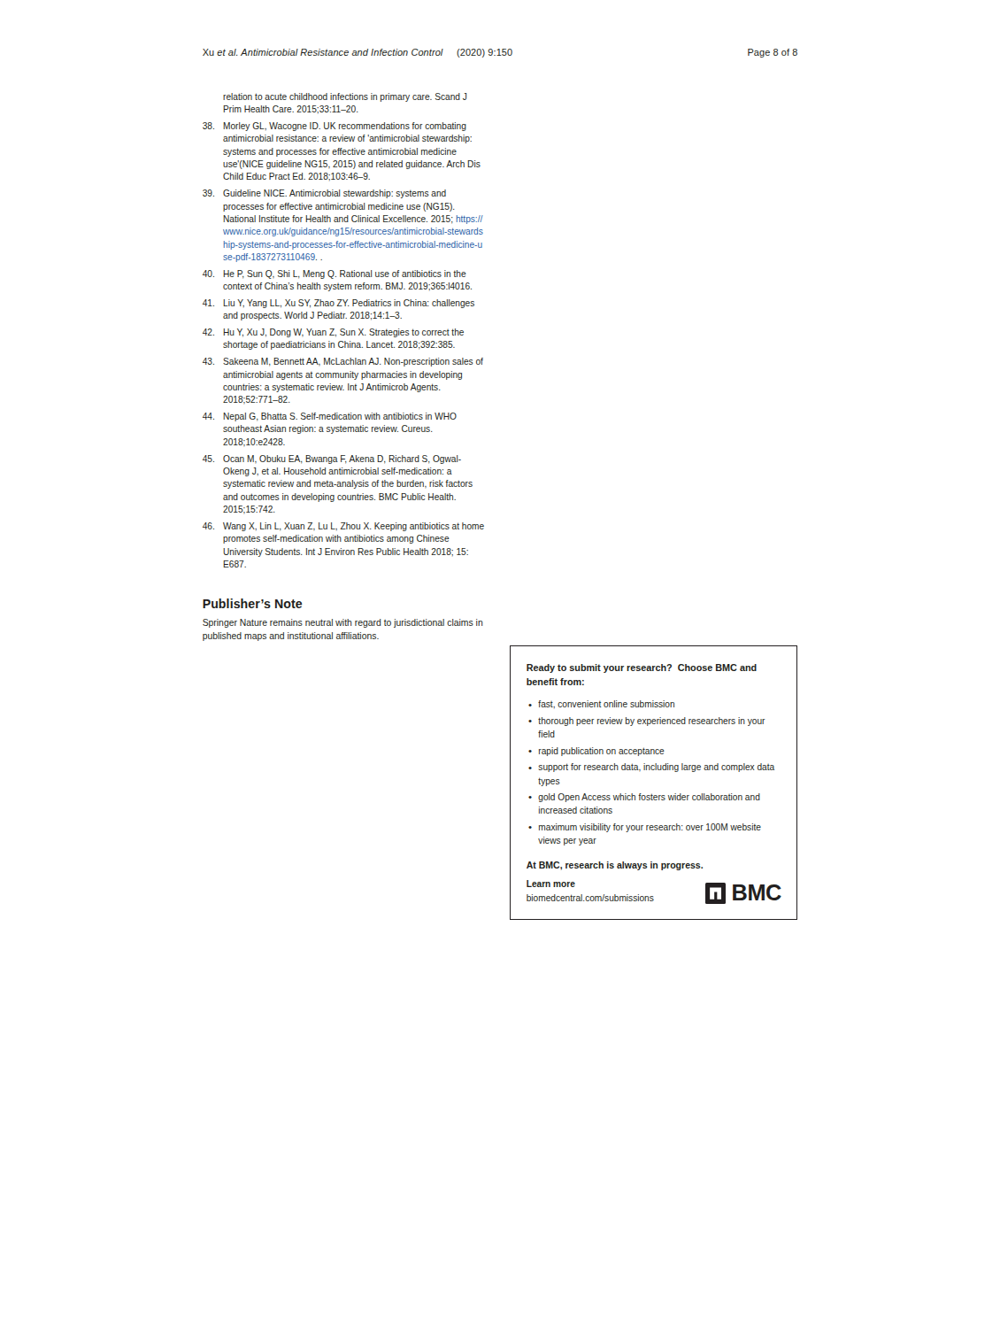Xu et al. Antimicrobial Resistance and Infection Control (2020) 9:150
Page 8 of 8
relation to acute childhood infections in primary care. Scand J Prim Health Care. 2015;33:11–20.
38. Morley GL, Wacogne ID. UK recommendations for combating antimicrobial resistance: a review of 'antimicrobial stewardship: systems and processes for effective antimicrobial medicine use'(NICE guideline NG15, 2015) and related guidance. Arch Dis Child Educ Pract Ed. 2018;103:46–9.
39. Guideline NICE. Antimicrobial stewardship: systems and processes for effective antimicrobial medicine use (NG15). National Institute for Health and Clinical Excellence. 2015; https://www.nice.org.uk/guidance/ng15/resources/antimicrobial-stewardship-systems-and-processes-for-effective-antimicrobial-medicine-use-pdf-1837273110469. .
40. He P, Sun Q, Shi L, Meng Q. Rational use of antibiotics in the context of China’s health system reform. BMJ. 2019;365:l4016.
41. Liu Y, Yang LL, Xu SY, Zhao ZY. Pediatrics in China: challenges and prospects. World J Pediatr. 2018;14:1–3.
42. Hu Y, Xu J, Dong W, Yuan Z, Sun X. Strategies to correct the shortage of paediatricians in China. Lancet. 2018;392:385.
43. Sakeena M, Bennett AA, McLachlan AJ. Non-prescription sales of antimicrobial agents at community pharmacies in developing countries: a systematic review. Int J Antimicrob Agents. 2018;52:771–82.
44. Nepal G, Bhatta S. Self-medication with antibiotics in WHO southeast Asian region: a systematic review. Cureus. 2018;10:e2428.
45. Ocan M, Obuku EA, Bwanga F, Akena D, Richard S, Ogwal-Okeng J, et al. Household antimicrobial self-medication: a systematic review and meta-analysis of the burden, risk factors and outcomes in developing countries. BMC Public Health. 2015;15:742.
46. Wang X, Lin L, Xuan Z, Lu L, Zhou X. Keeping antibiotics at home promotes self-medication with antibiotics among Chinese University Students. Int J Environ Res Public Health 2018; 15: E687.
Publisher’s Note
Springer Nature remains neutral with regard to jurisdictional claims in published maps and institutional affiliations.
Ready to submit your research? Choose BMC and benefit from:
fast, convenient online submission
thorough peer review by experienced researchers in your field
rapid publication on acceptance
support for research data, including large and complex data types
gold Open Access which fosters wider collaboration and increased citations
maximum visibility for your research: over 100M website views per year
At BMC, research is always in progress.
Learn more biomedcentral.com/submissions
BMC